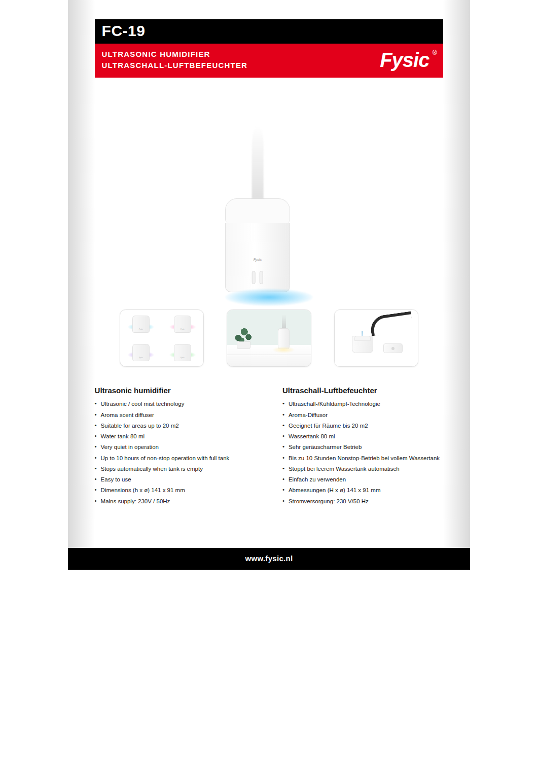FC-19
Ultrasonic humidifier
Ultraschall-Luftbefeuchter
Fysic®
Fysic
Ultrasonic humidifier
Ultrasonic / cool mist technology
Aroma scent diffuser
Suitable for areas up to 20 m2
Water tank 80 ml
Very quiet in operation
Up to 10 hours of non-stop operation with full tank
Stops automatically when tank is empty
Easy to use
Dimensions (h x ø) 141 x 91 mm
Mains supply: 230V / 50Hz
Ultraschall-Luftbefeuchter
Ultraschall-/Kühldampf-Technologie
Aroma-Diffusor
Geeignet für Räume bis 20 m2
Wassertank 80 ml
Sehr geräuscharmer Betrieb
Bis zu 10 Stunden Nonstop-Betrieb bei vollem Wassertank
Stoppt bei leerem Wassertank automatisch
Einfach zu verwenden
Abmessungen (H x ø) 141 x 91 mm
Stromversorgung: 230 V/50 Hz
www.fysic.nl